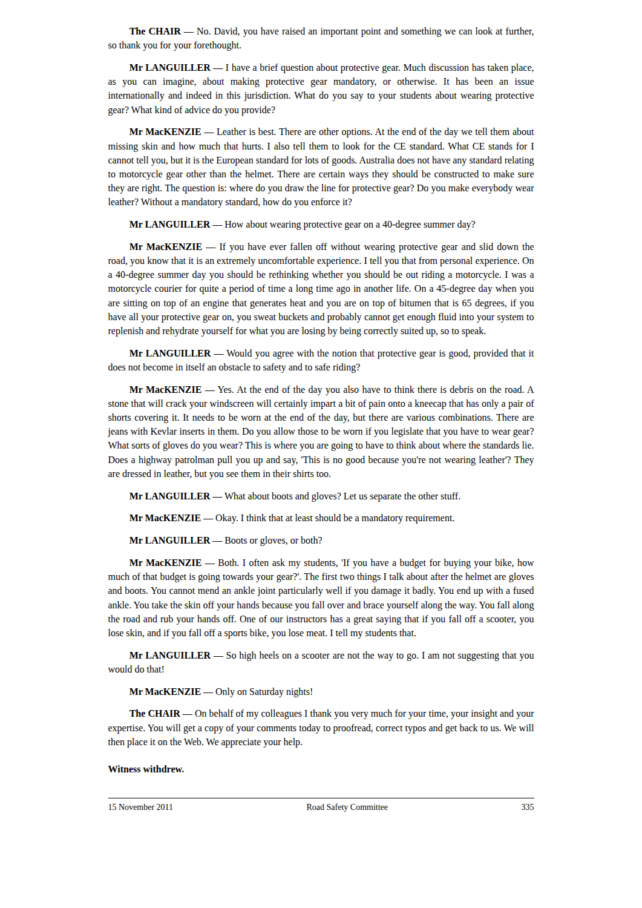The CHAIR — No. David, you have raised an important point and something we can look at further, so thank you for your forethought.
Mr LANGUILLER — I have a brief question about protective gear. Much discussion has taken place, as you can imagine, about making protective gear mandatory, or otherwise. It has been an issue internationally and indeed in this jurisdiction. What do you say to your students about wearing protective gear? What kind of advice do you provide?
Mr MacKENZIE — Leather is best. There are other options. At the end of the day we tell them about missing skin and how much that hurts. I also tell them to look for the CE standard. What CE stands for I cannot tell you, but it is the European standard for lots of goods. Australia does not have any standard relating to motorcycle gear other than the helmet. There are certain ways they should be constructed to make sure they are right. The question is: where do you draw the line for protective gear? Do you make everybody wear leather? Without a mandatory standard, how do you enforce it?
Mr LANGUILLER — How about wearing protective gear on a 40-degree summer day?
Mr MacKENZIE — If you have ever fallen off without wearing protective gear and slid down the road, you know that it is an extremely uncomfortable experience. I tell you that from personal experience. On a 40-degree summer day you should be rethinking whether you should be out riding a motorcycle. I was a motorcycle courier for quite a period of time a long time ago in another life. On a 45-degree day when you are sitting on top of an engine that generates heat and you are on top of bitumen that is 65 degrees, if you have all your protective gear on, you sweat buckets and probably cannot get enough fluid into your system to replenish and rehydrate yourself for what you are losing by being correctly suited up, so to speak.
Mr LANGUILLER — Would you agree with the notion that protective gear is good, provided that it does not become in itself an obstacle to safety and to safe riding?
Mr MacKENZIE — Yes. At the end of the day you also have to think there is debris on the road. A stone that will crack your windscreen will certainly impart a bit of pain onto a kneecap that has only a pair of shorts covering it. It needs to be worn at the end of the day, but there are various combinations. There are jeans with Kevlar inserts in them. Do you allow those to be worn if you legislate that you have to wear gear? What sorts of gloves do you wear? This is where you are going to have to think about where the standards lie. Does a highway patrolman pull you up and say, 'This is no good because you're not wearing leather'? They are dressed in leather, but you see them in their shirts too.
Mr LANGUILLER — What about boots and gloves? Let us separate the other stuff.
Mr MacKENZIE — Okay. I think that at least should be a mandatory requirement.
Mr LANGUILLER — Boots or gloves, or both?
Mr MacKENZIE — Both. I often ask my students, 'If you have a budget for buying your bike, how much of that budget is going towards your gear?'. The first two things I talk about after the helmet are gloves and boots. You cannot mend an ankle joint particularly well if you damage it badly. You end up with a fused ankle. You take the skin off your hands because you fall over and brace yourself along the way. You fall along the road and rub your hands off. One of our instructors has a great saying that if you fall off a scooter, you lose skin, and if you fall off a sports bike, you lose meat. I tell my students that.
Mr LANGUILLER — So high heels on a scooter are not the way to go. I am not suggesting that you would do that!
Mr MacKENZIE — Only on Saturday nights!
The CHAIR — On behalf of my colleagues I thank you very much for your time, your insight and your expertise. You will get a copy of your comments today to proofread, correct typos and get back to us. We will then place it on the Web. We appreciate your help.
Witness withdrew.
15 November 2011 Road Safety Committee 335